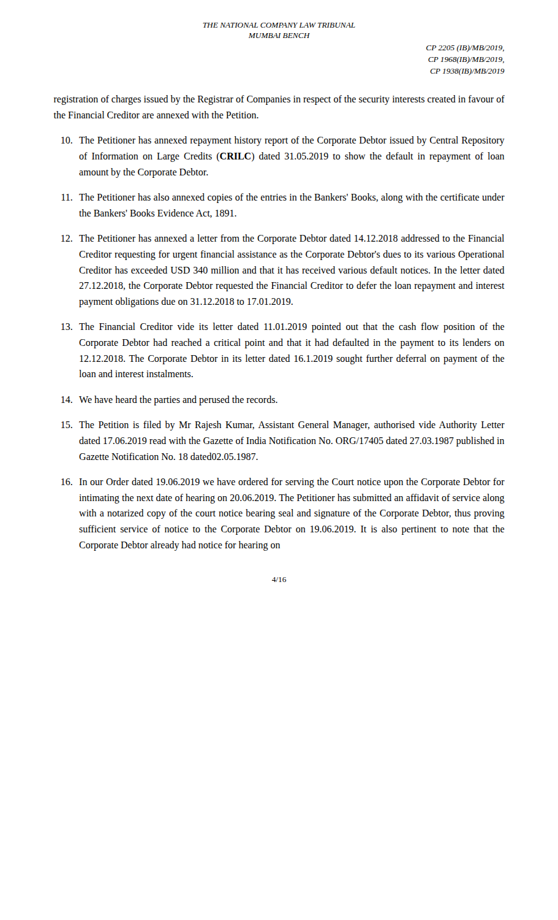THE NATIONAL COMPANY LAW TRIBUNAL
MUMBAI BENCH
CP 2205 (IB)/MB/2019,
CP 1968(IB)/MB/2019,
CP 1938(IB)/MB/2019
registration of charges issued by the Registrar of Companies in respect of the security interests created in favour of the Financial Creditor are annexed with the Petition.
The Petitioner has annexed repayment history report of the Corporate Debtor issued by Central Repository of Information on Large Credits (CRILC) dated 31.05.2019 to show the default in repayment of loan amount by the Corporate Debtor.
The Petitioner has also annexed copies of the entries in the Bankers' Books, along with the certificate under the Bankers' Books Evidence Act, 1891.
The Petitioner has annexed a letter from the Corporate Debtor dated 14.12.2018 addressed to the Financial Creditor requesting for urgent financial assistance as the Corporate Debtor's dues to its various Operational Creditor has exceeded USD 340 million and that it has received various default notices. In the letter dated 27.12.2018, the Corporate Debtor requested the Financial Creditor to defer the loan repayment and interest payment obligations due on 31.12.2018 to 17.01.2019.
The Financial Creditor vide its letter dated 11.01.2019 pointed out that the cash flow position of the Corporate Debtor had reached a critical point and that it had defaulted in the payment to its lenders on 12.12.2018. The Corporate Debtor in its letter dated 16.1.2019 sought further deferral on payment of the loan and interest instalments.
We have heard the parties and perused the records.
The Petition is filed by Mr Rajesh Kumar, Assistant General Manager, authorised vide Authority Letter dated 17.06.2019 read with the Gazette of India Notification No. ORG/17405 dated 27.03.1987 published in Gazette Notification No. 18 dated02.05.1987.
In our Order dated 19.06.2019 we have ordered for serving the Court notice upon the Corporate Debtor for intimating the next date of hearing on 20.06.2019. The Petitioner has submitted an affidavit of service along with a notarized copy of the court notice bearing seal and signature of the Corporate Debtor, thus proving sufficient service of notice to the Corporate Debtor on 19.06.2019. It is also pertinent to note that the Corporate Debtor already had notice for hearing on
4/16